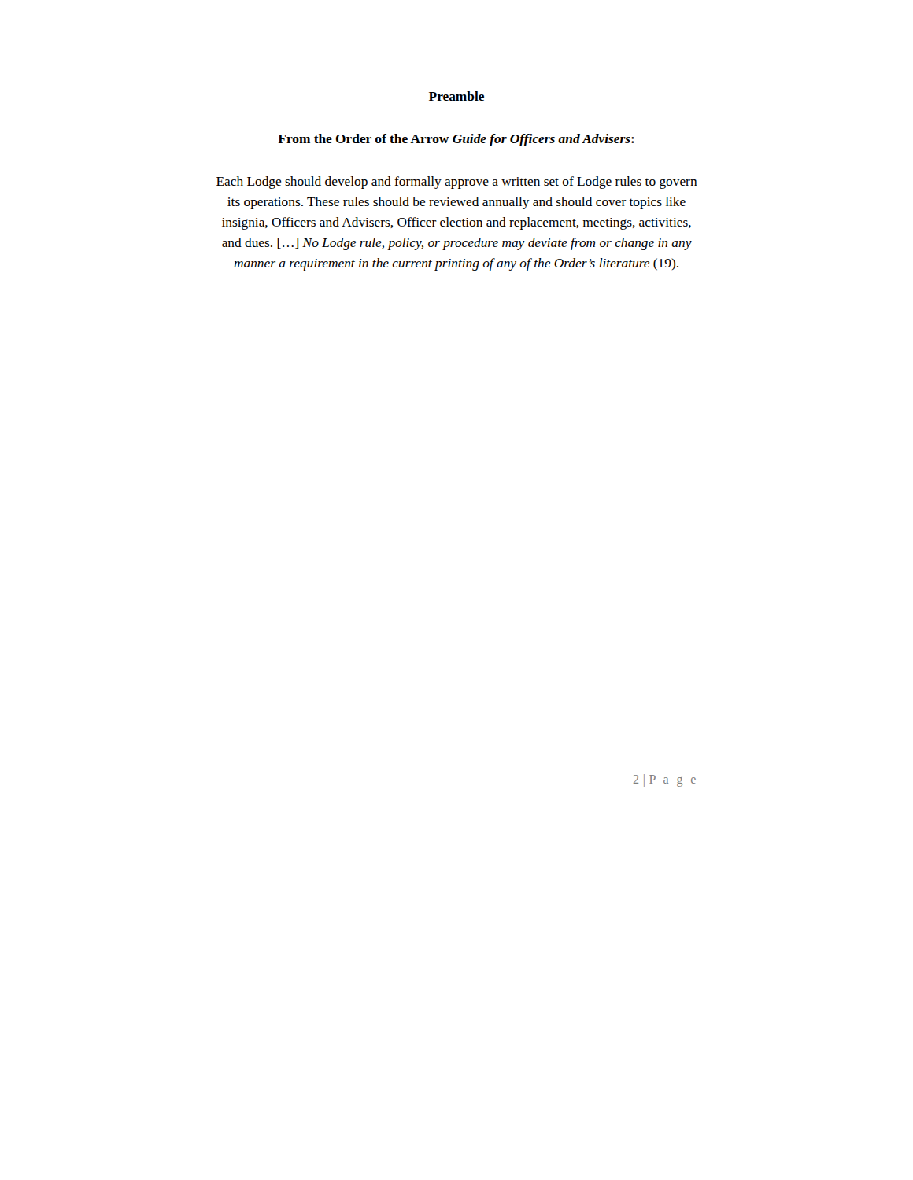Preamble
From the Order of the Arrow Guide for Officers and Advisers:
Each Lodge should develop and formally approve a written set of Lodge rules to govern its operations. These rules should be reviewed annually and should cover topics like insignia, Officers and Advisers, Officer election and replacement, meetings, activities, and dues. […] No Lodge rule, policy, or procedure may deviate from or change in any manner a requirement in the current printing of any of the Order’s literature (19).
2 | P a g e